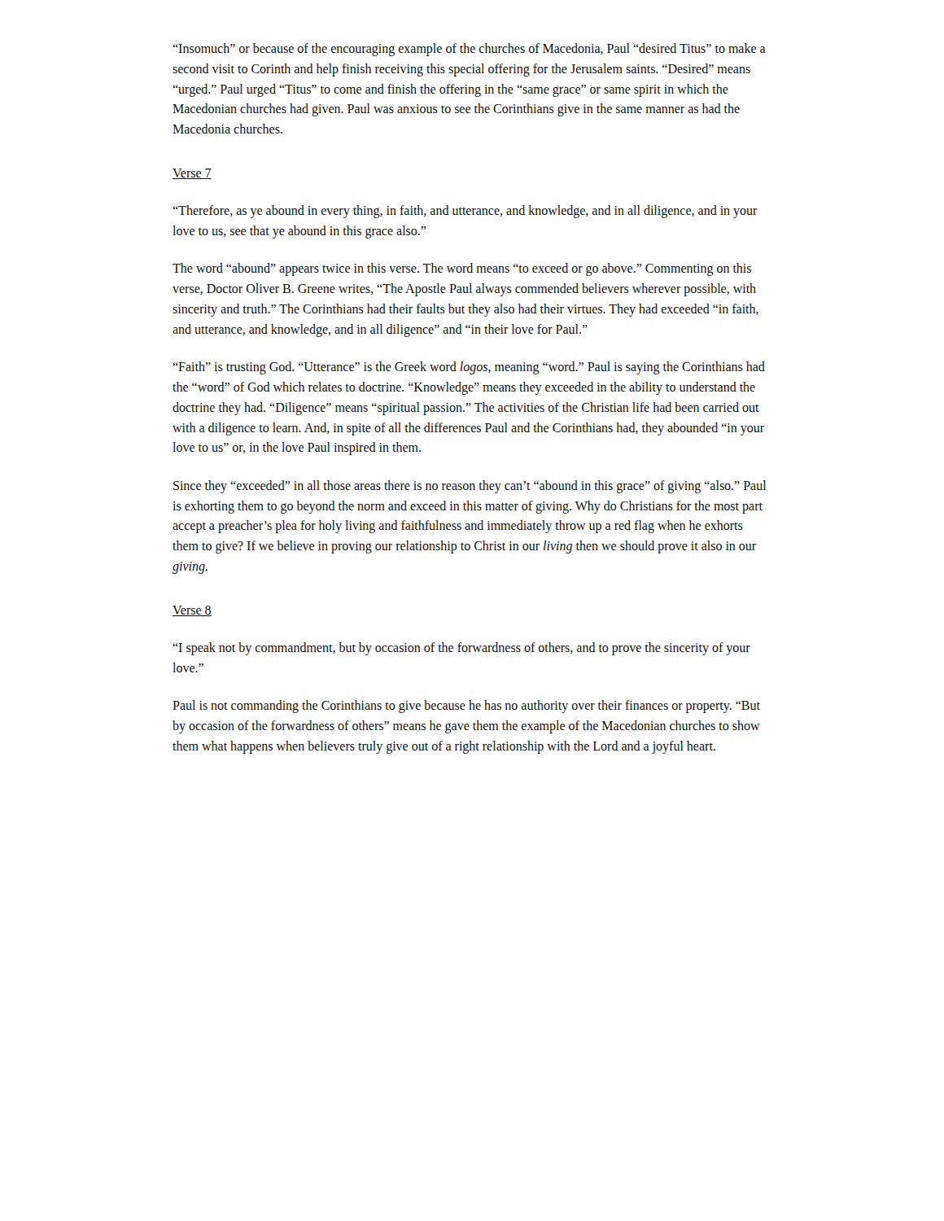“Insomuch” or because of the encouraging example of the churches of Macedonia, Paul “desired Titus” to make a second visit to Corinth and help finish receiving this special offering for the Jerusalem saints. “Desired” means “urged.” Paul urged “Titus” to come and finish the offering in the “same grace” or same spirit in which the Macedonian churches had given. Paul was anxious to see the Corinthians give in the same manner as had the Macedonia churches.
Verse 7
“Therefore, as ye abound in every thing, in faith, and utterance, and knowledge, and in all diligence, and in your love to us, see that ye abound in this grace also.”
The word “abound” appears twice in this verse. The word means “to exceed or go above.” Commenting on this verse, Doctor Oliver B. Greene writes, “The Apostle Paul always commended believers wherever possible, with sincerity and truth.” The Corinthians had their faults but they also had their virtues. They had exceeded “in faith, and utterance, and knowledge, and in all diligence” and “in their love for Paul.”
“Faith” is trusting God. “Utterance” is the Greek word logos, meaning “word.” Paul is saying the Corinthians had the “word” of God which relates to doctrine. “Knowledge” means they exceeded in the ability to understand the doctrine they had. “Diligence” means “spiritual passion.” The activities of the Christian life had been carried out with a diligence to learn. And, in spite of all the differences Paul and the Corinthians had, they abounded “in your love to us” or, in the love Paul inspired in them.
Since they “exceeded” in all those areas there is no reason they can’t “abound in this grace” of giving “also.” Paul is exhorting them to go beyond the norm and exceed in this matter of giving. Why do Christians for the most part accept a preacher’s plea for holy living and faithfulness and immediately throw up a red flag when he exhorts them to give? If we believe in proving our relationship to Christ in our living then we should prove it also in our giving.
Verse 8
“I speak not by commandment, but by occasion of the forwardness of others, and to prove the sincerity of your love.”
Paul is not commanding the Corinthians to give because he has no authority over their finances or property. “But by occasion of the forwardness of others” means he gave them the example of the Macedonian churches to show them what happens when believers truly give out of a right relationship with the Lord and a joyful heart.